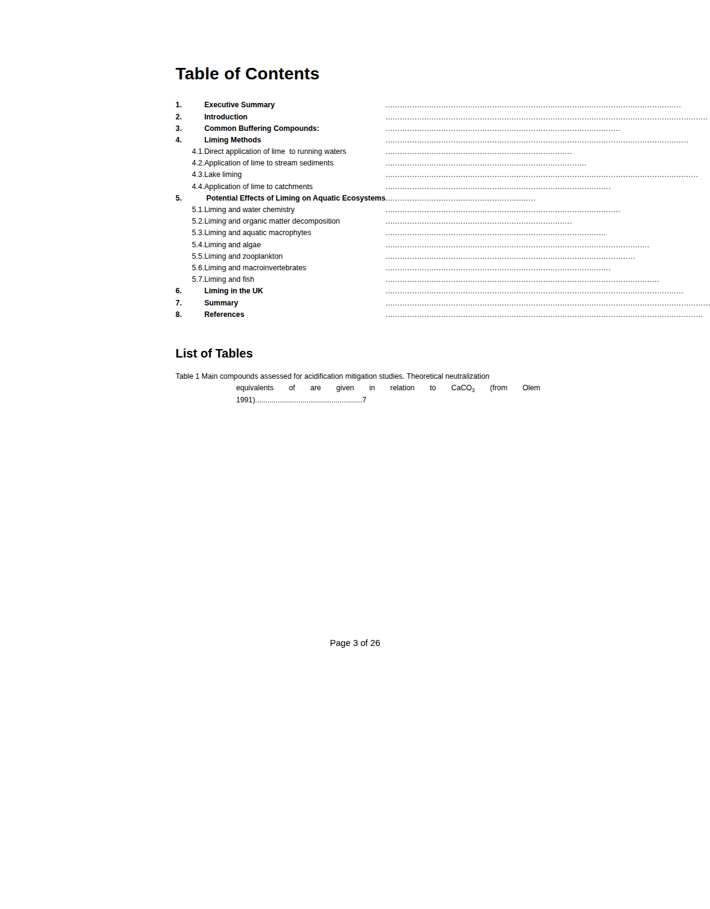Table of Contents
| 1. | Executive Summary | .......................................................................................................................... | 4 |
| 2. | Introduction | ..................................................................................................................................... | 5 |
| 3. | Common Buffering Compounds: | ................................................................................................. | 6 |
| 4. | Liming Methods | ............................................................................................................................. | 7 |
| 4.1. | Direct application of lime to running waters | ............................................................................. | 7 |
| 4.2. | Application of lime to stream sediments | ................................................................................... | 8 |
| 4.3. | Lake liming | ................................................................................................................................. | 9 |
| 4.4. | Application of lime to catchments | ............................................................................................. | 9 |
| 5. | Potential Effects of Liming on Aquatic Ecosystems | .............................................................. | 10 |
| 5.1. | Liming and water chemistry | ................................................................................................. | 11 |
| 5.2. | Liming and organic matter decomposition | ............................................................................. | 11 |
| 5.3. | Liming and aquatic macrophytes | ........................................................................................... | 12 |
| 5.4. | Liming and algae | ............................................................................................................. | 12 |
| 5.5. | Liming and zooplankton | ....................................................................................................... | 13 |
| 5.6. | Liming and macroinvertebrates | ............................................................................................. | 13 |
| 5.7. | Liming and fish | ................................................................................................................. | 14 |
| 6. | Liming in the UK | ........................................................................................................................... | 16 |
| 7. | Summary | ....................................................................................................................................... | 19 |
| 8. | References | ................................................................................................................................... | 20 |
List of Tables
Table 1 Main compounds assessed for acidification mitigation studies. Theoretical neutralization equivalents of are given in relation to CaCO3 (from Olem 1991)....................................................7
Page 3 of 26